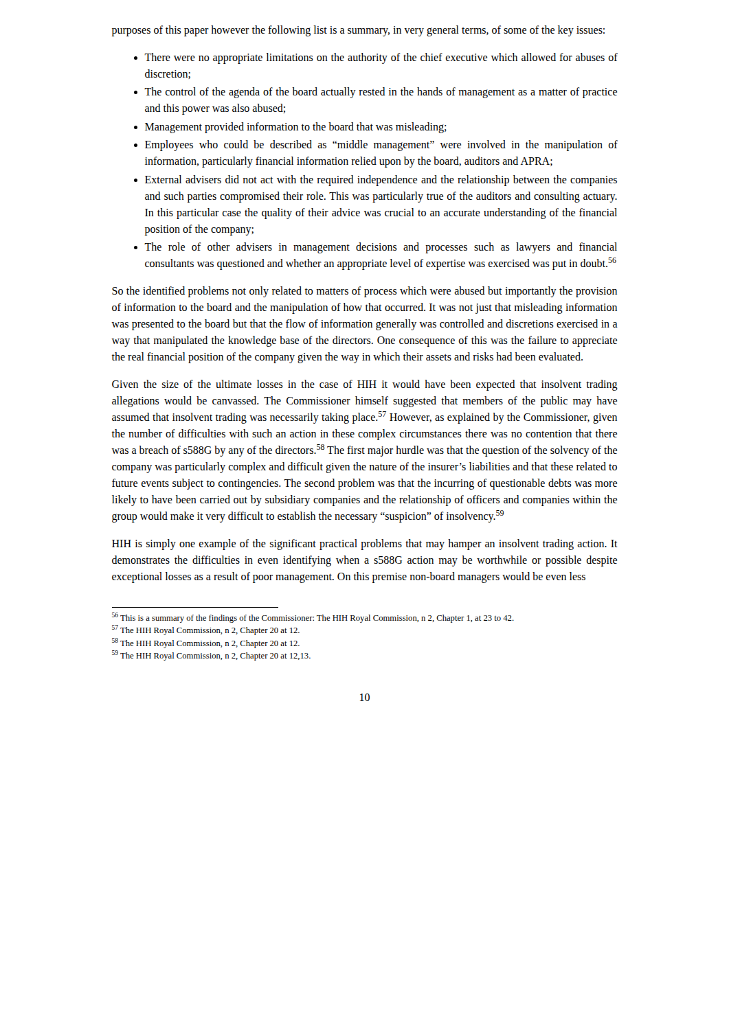purposes of this paper however the following list is a summary, in very general terms, of some of the key issues:
There were no appropriate limitations on the authority of the chief executive which allowed for abuses of discretion;
The control of the agenda of the board actually rested in the hands of management as a matter of practice and this power was also abused;
Management provided information to the board that was misleading;
Employees who could be described as “middle management” were involved in the manipulation of information, particularly financial information relied upon by the board, auditors and APRA;
External advisers did not act with the required independence and the relationship between the companies and such parties compromised their role. This was particularly true of the auditors and consulting actuary. In this particular case the quality of their advice was crucial to an accurate understanding of the financial position of the company;
The role of other advisers in management decisions and processes such as lawyers and financial consultants was questioned and whether an appropriate level of expertise was exercised was put in doubt.56
So the identified problems not only related to matters of process which were abused but importantly the provision of information to the board and the manipulation of how that occurred. It was not just that misleading information was presented to the board but that the flow of information generally was controlled and discretions exercised in a way that manipulated the knowledge base of the directors. One consequence of this was the failure to appreciate the real financial position of the company given the way in which their assets and risks had been evaluated.
Given the size of the ultimate losses in the case of HIH it would have been expected that insolvent trading allegations would be canvassed. The Commissioner himself suggested that members of the public may have assumed that insolvent trading was necessarily taking place.57 However, as explained by the Commissioner, given the number of difficulties with such an action in these complex circumstances there was no contention that there was a breach of s588G by any of the directors.58 The first major hurdle was that the question of the solvency of the company was particularly complex and difficult given the nature of the insurer’s liabilities and that these related to future events subject to contingencies. The second problem was that the incurring of questionable debts was more likely to have been carried out by subsidiary companies and the relationship of officers and companies within the group would make it very difficult to establish the necessary “suspicion” of insolvency.59
HIH is simply one example of the significant practical problems that may hamper an insolvent trading action. It demonstrates the difficulties in even identifying when a s588G action may be worthwhile or possible despite exceptional losses as a result of poor management. On this premise non-board managers would be even less
56 This is a summary of the findings of the Commissioner: The HIH Royal Commission, n 2, Chapter 1, at 23 to 42.
57 The HIH Royal Commission, n 2, Chapter 20 at 12.
58 The HIH Royal Commission, n 2, Chapter 20 at 12.
59 The HIH Royal Commission, n 2, Chapter 20 at 12,13.
10